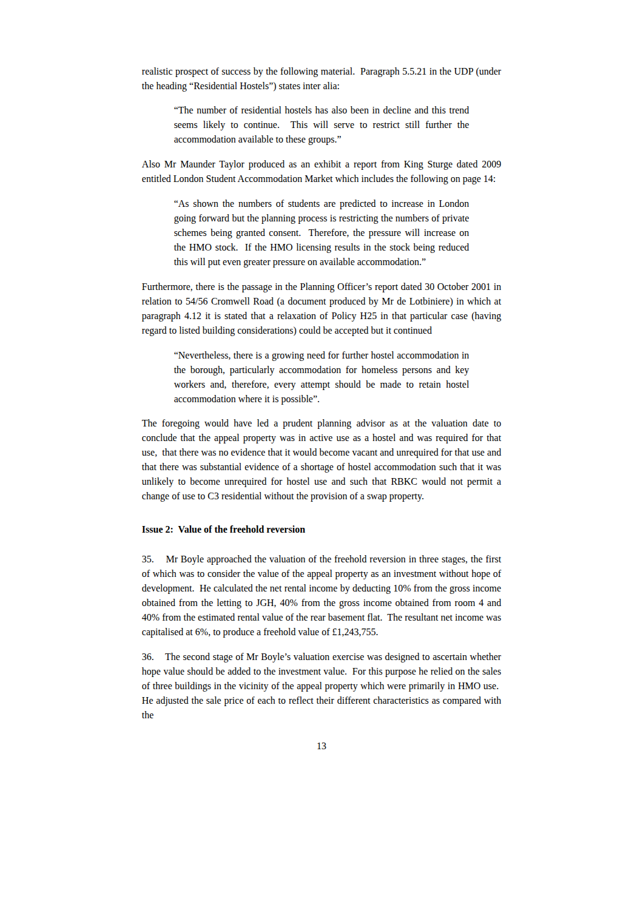realistic prospect of success by the following material. Paragraph 5.5.21 in the UDP (under the heading “Residential Hostels”) states inter alia:
“The number of residential hostels has also been in decline and this trend seems likely to continue. This will serve to restrict still further the accommodation available to these groups.”
Also Mr Maunder Taylor produced as an exhibit a report from King Sturge dated 2009 entitled London Student Accommodation Market which includes the following on page 14:
“As shown the numbers of students are predicted to increase in London going forward but the planning process is restricting the numbers of private schemes being granted consent. Therefore, the pressure will increase on the HMO stock. If the HMO licensing results in the stock being reduced this will put even greater pressure on available accommodation.”
Furthermore, there is the passage in the Planning Officer’s report dated 30 October 2001 in relation to 54/56 Cromwell Road (a document produced by Mr de Lotbiniere) in which at paragraph 4.12 it is stated that a relaxation of Policy H25 in that particular case (having regard to listed building considerations) could be accepted but it continued
“Nevertheless, there is a growing need for further hostel accommodation in the borough, particularly accommodation for homeless persons and key workers and, therefore, every attempt should be made to retain hostel accommodation where it is possible”.
The foregoing would have led a prudent planning advisor as at the valuation date to conclude that the appeal property was in active use as a hostel and was required for that use, that there was no evidence that it would become vacant and unrequired for that use and that there was substantial evidence of a shortage of hostel accommodation such that it was unlikely to become unrequired for hostel use and such that RBKC would not permit a change of use to C3 residential without the provision of a swap property.
Issue 2: Value of the freehold reversion
35. Mr Boyle approached the valuation of the freehold reversion in three stages, the first of which was to consider the value of the appeal property as an investment without hope of development. He calculated the net rental income by deducting 10% from the gross income obtained from the letting to JGH, 40% from the gross income obtained from room 4 and 40% from the estimated rental value of the rear basement flat. The resultant net income was capitalised at 6%, to produce a freehold value of £1,243,755.
36. The second stage of Mr Boyle’s valuation exercise was designed to ascertain whether hope value should be added to the investment value. For this purpose he relied on the sales of three buildings in the vicinity of the appeal property which were primarily in HMO use. He adjusted the sale price of each to reflect their different characteristics as compared with the
13